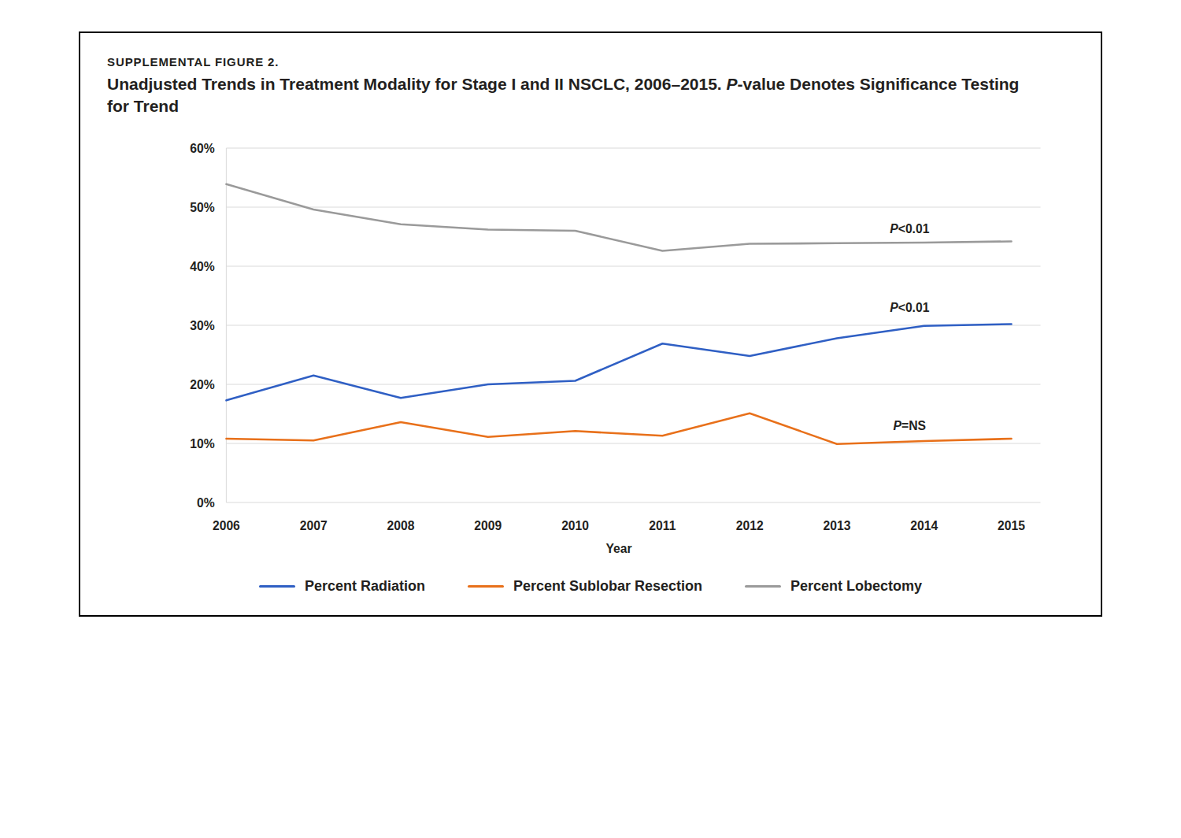Supplemental Figure 2.
Unadjusted Trends in Treatment Modality for Stage I and II NSCLC, 2006–2015. P-value Denotes Significance Testing for Trend
Plot geometry (viewBox units = px): x: 2006 -> 60 ... 2015 -> 1140 (step 120) y: 0% -> 470 ; 60% -> 20 (scale: 7.5 px per 1%) 60% 50% 40% 30% 20% 10% 0% 2006 2007 2008 2009 2010 2011 2012 2013 2014 2015 Year P<0.01 P<0.01 P=NS
Percent Radiation Percent Sublobar Resection Percent Lobectomy
Legend: Percent Radiation (blue line), Percent Sublobar Resection (orange line), Percent Lobectomy (gray line). Y axis shows percent from 0% to 60%; X axis shows years 2006 through 2015. Annotations: P<0.01 for Percent Lobectomy, P<0.01 for Percent Radiation, P=NS for Percent Sublobar Resection.